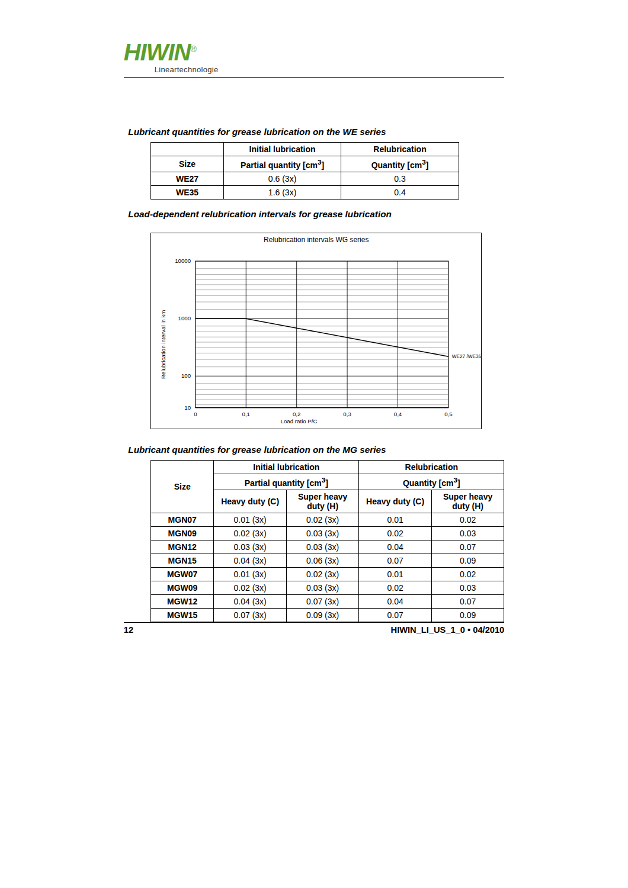HIWIN®
Lineartechnologie
Lubricant quantities for grease lubrication on the WE series
| | Initial lubrication | Relubrication |
| --- | --- | --- |
| Size | Partial quantity [cm 3 ] | Quantity [cm 3 ] |
| WE27 | 0.6 (3x) | 0.3 |
| WE35 | 1.6 (3x) | 0.4 |
Load-dependent relubrication intervals for grease lubrication
Relubrication intervals WG series
Relubrication interval in km Load ratio P/C 10000 1000 100 10 0 0,1 0,2 0,3 0,4 0,5 WE27 /WE35
Lubricant quantities for grease lubrication on the MG series
| Size | Initial lubrication | Relubrication |
| --- | --- | --- |
| Partial quantity [cm 3 ] | Quantity [cm 3 ] |
| Heavy duty (C) | Super heavy duty (H) | Heavy duty (C) | Super heavy duty (H) |
| MGN07 | 0.01 (3x) | 0.02 (3x) | 0.01 | 0.02 |
| MGN09 | 0.02 (3x) | 0.03 (3x) | 0.02 | 0.03 |
| MGN12 | 0.03 (3x) | 0.03 (3x) | 0.04 | 0.07 |
| MGN15 | 0.04 (3x) | 0.06 (3x) | 0.07 | 0.09 |
| MGW07 | 0.01 (3x) | 0.02 (3x) | 0.01 | 0.02 |
| MGW09 | 0.02 (3x) | 0.03 (3x) | 0.02 | 0.03 |
| MGW12 | 0.04 (3x) | 0.07 (3x) | 0.04 | 0.07 |
| MGW15 | 0.07 (3x) | 0.09 (3x) | 0.07 | 0.09 |
12 HIWIN_LI_US_1_0 • 04/2010